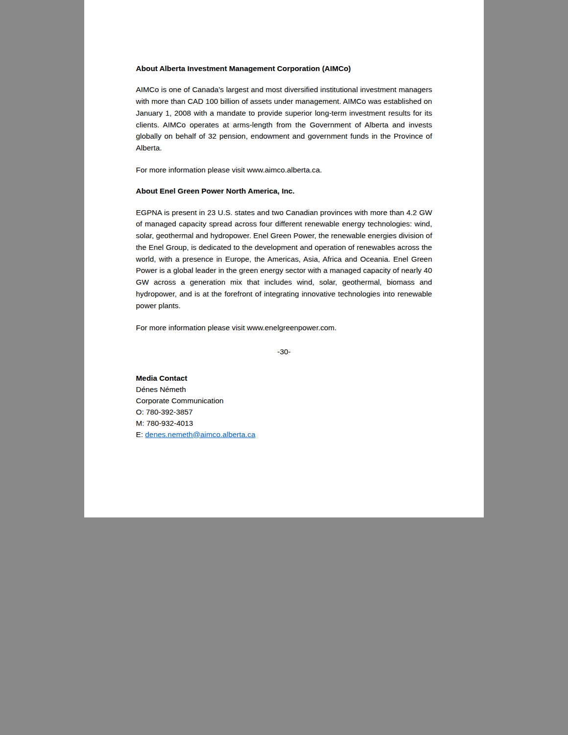About Alberta Investment Management Corporation (AIMCo)
AIMCo is one of Canada’s largest and most diversified institutional investment managers with more than CAD 100 billion of assets under management. AIMCo was established on January 1, 2008 with a mandate to provide superior long-term investment results for its clients. AIMCo operates at arms-length from the Government of Alberta and invests globally on behalf of 32 pension, endowment and government funds in the Province of Alberta.
For more information please visit www.aimco.alberta.ca.
About Enel Green Power North America, Inc.
EGPNA is present in 23 U.S. states and two Canadian provinces with more than 4.2 GW of managed capacity spread across four different renewable energy technologies: wind, solar, geothermal and hydropower. Enel Green Power, the renewable energies division of the Enel Group, is dedicated to the development and operation of renewables across the world, with a presence in Europe, the Americas, Asia, Africa and Oceania. Enel Green Power is a global leader in the green energy sector with a managed capacity of nearly 40 GW across a generation mix that includes wind, solar, geothermal, biomass and hydropower, and is at the forefront of integrating innovative technologies into renewable power plants.
For more information please visit www.enelgreenpower.com.
-30-
Media Contact
Dénes Németh
Corporate Communication
O: 780-392-3857
M: 780-932-4013
E: denes.nemeth@aimco.alberta.ca